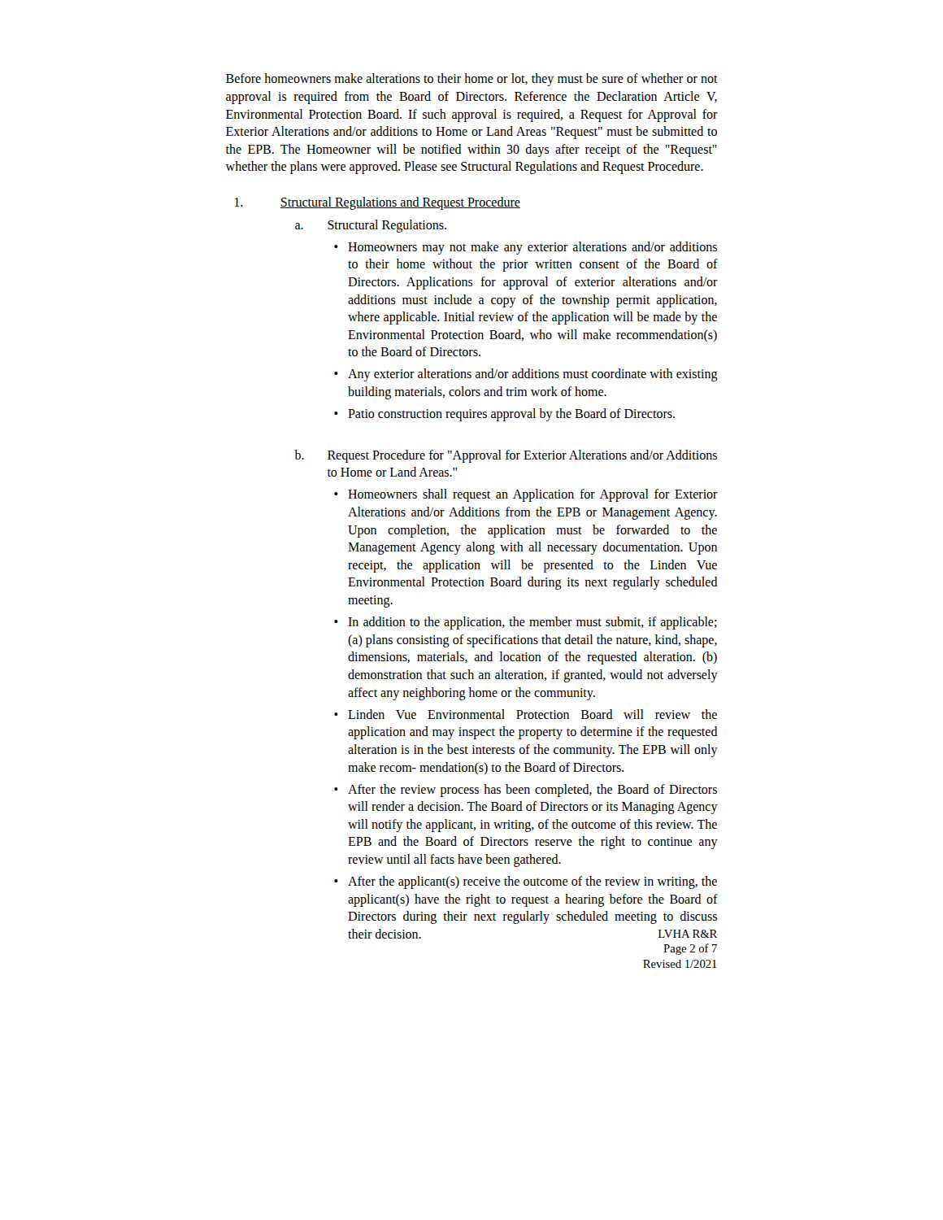Before homeowners make alterations to their home or lot, they must be sure of whether or not approval is required from the Board of Directors. Reference the Declaration Article V, Environmental Protection Board. If such approval is required, a Request for Approval for Exterior Alterations and/or additions to Home or Land Areas "Request" must be submitted to the EPB. The Homeowner will be notified within 30 days after receipt of the "Request" whether the plans were approved. Please see Structural Regulations and Request Procedure.
1.
Structural Regulations and Request Procedure
a.
Structural Regulations.
• Homeowners may not make any exterior alterations and/or additions to their home without the prior written consent of the Board of Directors. Applications for approval of exterior alterations and/or additions must include a copy of the township permit application, where applicable. Initial review of the application will be made by the Environmental Protection Board, who will make recommendation(s) to the Board of Directors.
• Any exterior alterations and/or additions must coordinate with existing building materials, colors and trim work of home.
• Patio construction requires approval by the Board of Directors.
b.
Request Procedure for "Approval for Exterior Alterations and/or Additions to Home or Land Areas."
• Homeowners shall request an Application for Approval for Exterior Alterations and/or Additions from the EPB or Management Agency. Upon completion, the application must be forwarded to the Management Agency along with all necessary documentation. Upon receipt, the application will be presented to the Linden Vue Environmental Protection Board during its next regularly scheduled meeting.
• In addition to the application, the member must submit, if applicable; (a) plans consisting of specifications that detail the nature, kind, shape, dimensions, materials, and location of the requested alteration. (b) demonstration that such an alteration, if granted, would not adversely affect any neighboring home or the community.
• Linden Vue Environmental Protection Board will review the application and may inspect the property to determine if the requested alteration is in the best interests of the community. The EPB will only make recom- mendation(s) to the Board of Directors.
• After the review process has been completed, the Board of Directors will render a decision. The Board of Directors or its Managing Agency will notify the applicant, in writing, of the outcome of this review. The EPB and the Board of Directors reserve the right to continue any review until all facts have been gathered.
• After the applicant(s) receive the outcome of the review in writing, the applicant(s) have the right to request a hearing before the Board of Directors during their next regularly scheduled meeting to discuss their decision.
LVHA R&R
Page 2 of 7
Revised 1/2021